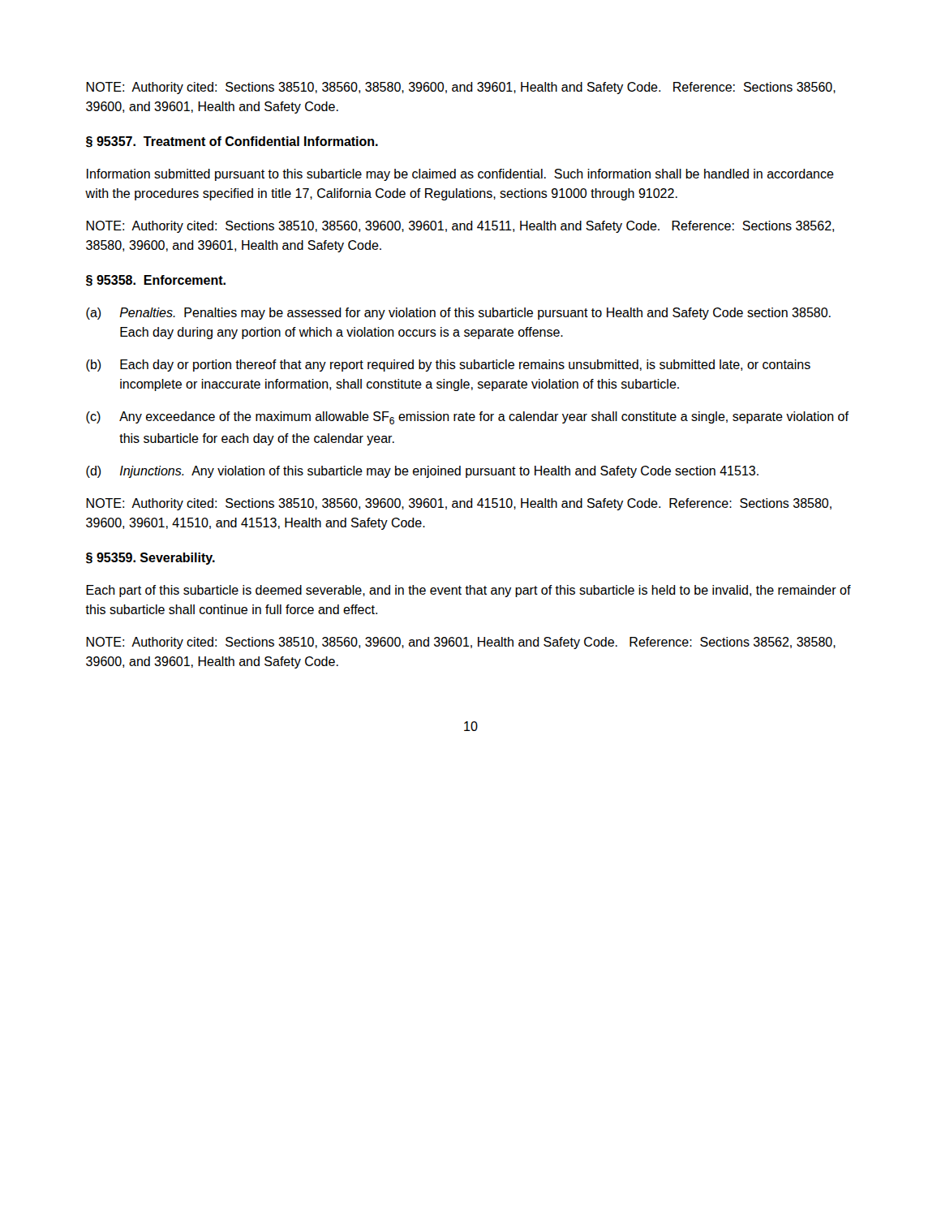NOTE: Authority cited: Sections 38510, 38560, 38580, 39600, and 39601, Health and Safety Code. Reference: Sections 38560, 39600, and 39601, Health and Safety Code.
§ 95357. Treatment of Confidential Information.
Information submitted pursuant to this subarticle may be claimed as confidential. Such information shall be handled in accordance with the procedures specified in title 17, California Code of Regulations, sections 91000 through 91022.
NOTE: Authority cited: Sections 38510, 38560, 39600, 39601, and 41511, Health and Safety Code. Reference: Sections 38562, 38580, 39600, and 39601, Health and Safety Code.
§ 95358. Enforcement.
(a)
Penalties. Penalties may be assessed for any violation of this subarticle pursuant to Health and Safety Code section 38580. Each day during any portion of which a violation occurs is a separate offense.
(b)
Each day or portion thereof that any report required by this subarticle remains unsubmitted, is submitted late, or contains incomplete or inaccurate information, shall constitute a single, separate violation of this subarticle.
(c)
Any exceedance of the maximum allowable SF6 emission rate for a calendar year shall constitute a single, separate violation of this subarticle for each day of the calendar year.
(d)
Injunctions. Any violation of this subarticle may be enjoined pursuant to Health and Safety Code section 41513.
NOTE: Authority cited: Sections 38510, 38560, 39600, 39601, and 41510, Health and Safety Code. Reference: Sections 38580, 39600, 39601, 41510, and 41513, Health and Safety Code.
§ 95359. Severability.
Each part of this subarticle is deemed severable, and in the event that any part of this subarticle is held to be invalid, the remainder of this subarticle shall continue in full force and effect.
NOTE: Authority cited: Sections 38510, 38560, 39600, and 39601, Health and Safety Code. Reference: Sections 38562, 38580, 39600, and 39601, Health and Safety Code.
10